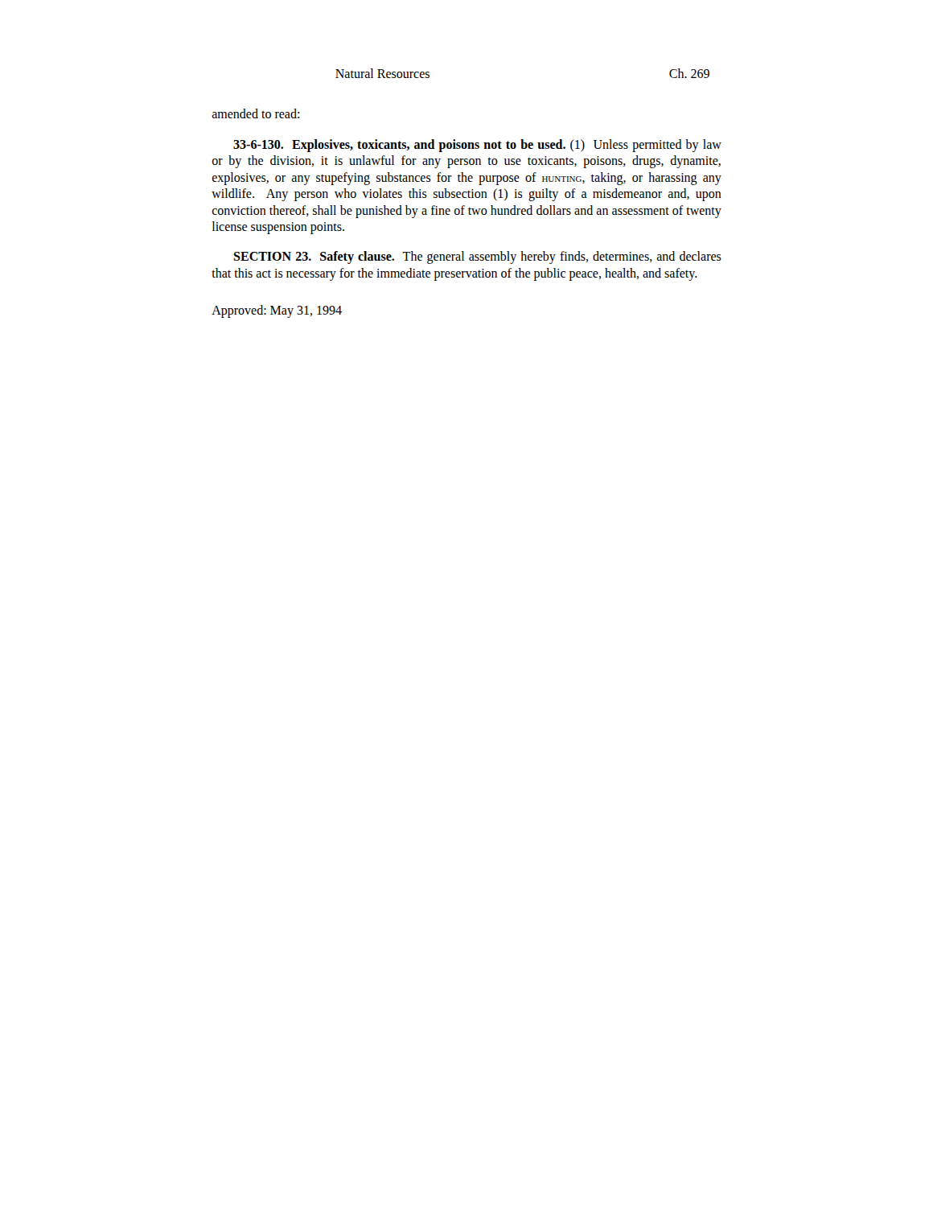Natural Resources Ch. 269
amended to read:
33-6-130. Explosives, toxicants, and poisons not to be used. (1) Unless permitted by law or by the division, it is unlawful for any person to use toxicants, poisons, drugs, dynamite, explosives, or any stupefying substances for the purpose of hunting, taking, or harassing any wildlife. Any person who violates this subsection (1) is guilty of a misdemeanor and, upon conviction thereof, shall be punished by a fine of two hundred dollars and an assessment of twenty license suspension points.
SECTION 23. Safety clause. The general assembly hereby finds, determines, and declares that this act is necessary for the immediate preservation of the public peace, health, and safety.
Approved: May 31, 1994